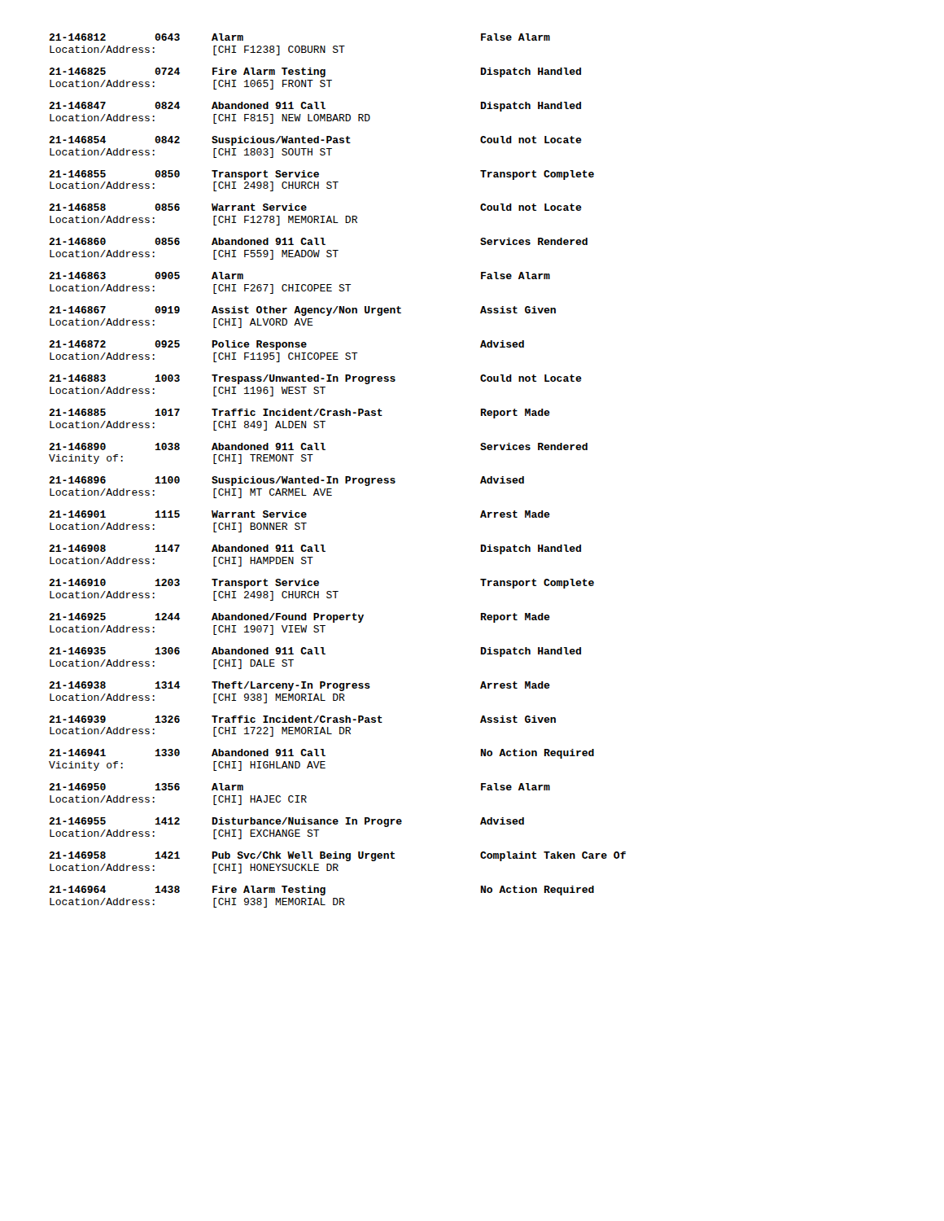| 21-146812 | 0643 | Alarm | False Alarm |
| Location/Address: | [CHI F1238] COBURN ST |
| 21-146825 | 0724 | Fire Alarm Testing | Dispatch Handled |
| Location/Address: | [CHI 1065] FRONT ST |
| 21-146847 | 0824 | Abandoned 911 Call | Dispatch Handled |
| Location/Address: | [CHI F815] NEW LOMBARD RD |
| 21-146854 | 0842 | Suspicious/Wanted-Past | Could not Locate |
| Location/Address: | [CHI 1803] SOUTH ST |
| 21-146855 | 0850 | Transport Service | Transport Complete |
| Location/Address: | [CHI 2498] CHURCH ST |
| 21-146858 | 0856 | Warrant Service | Could not Locate |
| Location/Address: | [CHI F1278] MEMORIAL DR |
| 21-146860 | 0856 | Abandoned 911 Call | Services Rendered |
| Location/Address: | [CHI F559] MEADOW ST |
| 21-146863 | 0905 | Alarm | False Alarm |
| Location/Address: | [CHI F267] CHICOPEE ST |
| 21-146867 | 0919 | Assist Other Agency/Non Urgent | Assist Given |
| Location/Address: | [CHI] ALVORD AVE |
| 21-146872 | 0925 | Police Response | Advised |
| Location/Address: | [CHI F1195] CHICOPEE ST |
| 21-146883 | 1003 | Trespass/Unwanted-In Progress | Could not Locate |
| Location/Address: | [CHI 1196] WEST ST |
| 21-146885 | 1017 | Traffic Incident/Crash-Past | Report Made |
| Location/Address: | [CHI 849] ALDEN ST |
| 21-146890 | 1038 | Abandoned 911 Call | Services Rendered |
| Vicinity of: | [CHI] TREMONT ST |
| 21-146896 | 1100 | Suspicious/Wanted-In Progress | Advised |
| Location/Address: | [CHI] MT CARMEL AVE |
| 21-146901 | 1115 | Warrant Service | Arrest Made |
| Location/Address: | [CHI] BONNER ST |
| 21-146908 | 1147 | Abandoned 911 Call | Dispatch Handled |
| Location/Address: | [CHI] HAMPDEN ST |
| 21-146910 | 1203 | Transport Service | Transport Complete |
| Location/Address: | [CHI 2498] CHURCH ST |
| 21-146925 | 1244 | Abandoned/Found Property | Report Made |
| Location/Address: | [CHI 1907] VIEW ST |
| 21-146935 | 1306 | Abandoned 911 Call | Dispatch Handled |
| Location/Address: | [CHI] DALE ST |
| 21-146938 | 1314 | Theft/Larceny-In Progress | Arrest Made |
| Location/Address: | [CHI 938] MEMORIAL DR |
| 21-146939 | 1326 | Traffic Incident/Crash-Past | Assist Given |
| Location/Address: | [CHI 1722] MEMORIAL DR |
| 21-146941 | 1330 | Abandoned 911 Call | No Action Required |
| Vicinity of: | [CHI] HIGHLAND AVE |
| 21-146950 | 1356 | Alarm | False Alarm |
| Location/Address: | [CHI] HAJEC CIR |
| 21-146955 | 1412 | Disturbance/Nuisance In Progre | Advised |
| Location/Address: | [CHI] EXCHANGE ST |
| 21-146958 | 1421 | Pub Svc/Chk Well Being Urgent | Complaint Taken Care Of |
| Location/Address: | [CHI] HONEYSUCKLE DR |
| 21-146964 | 1438 | Fire Alarm Testing | No Action Required |
| Location/Address: | [CHI 938] MEMORIAL DR |